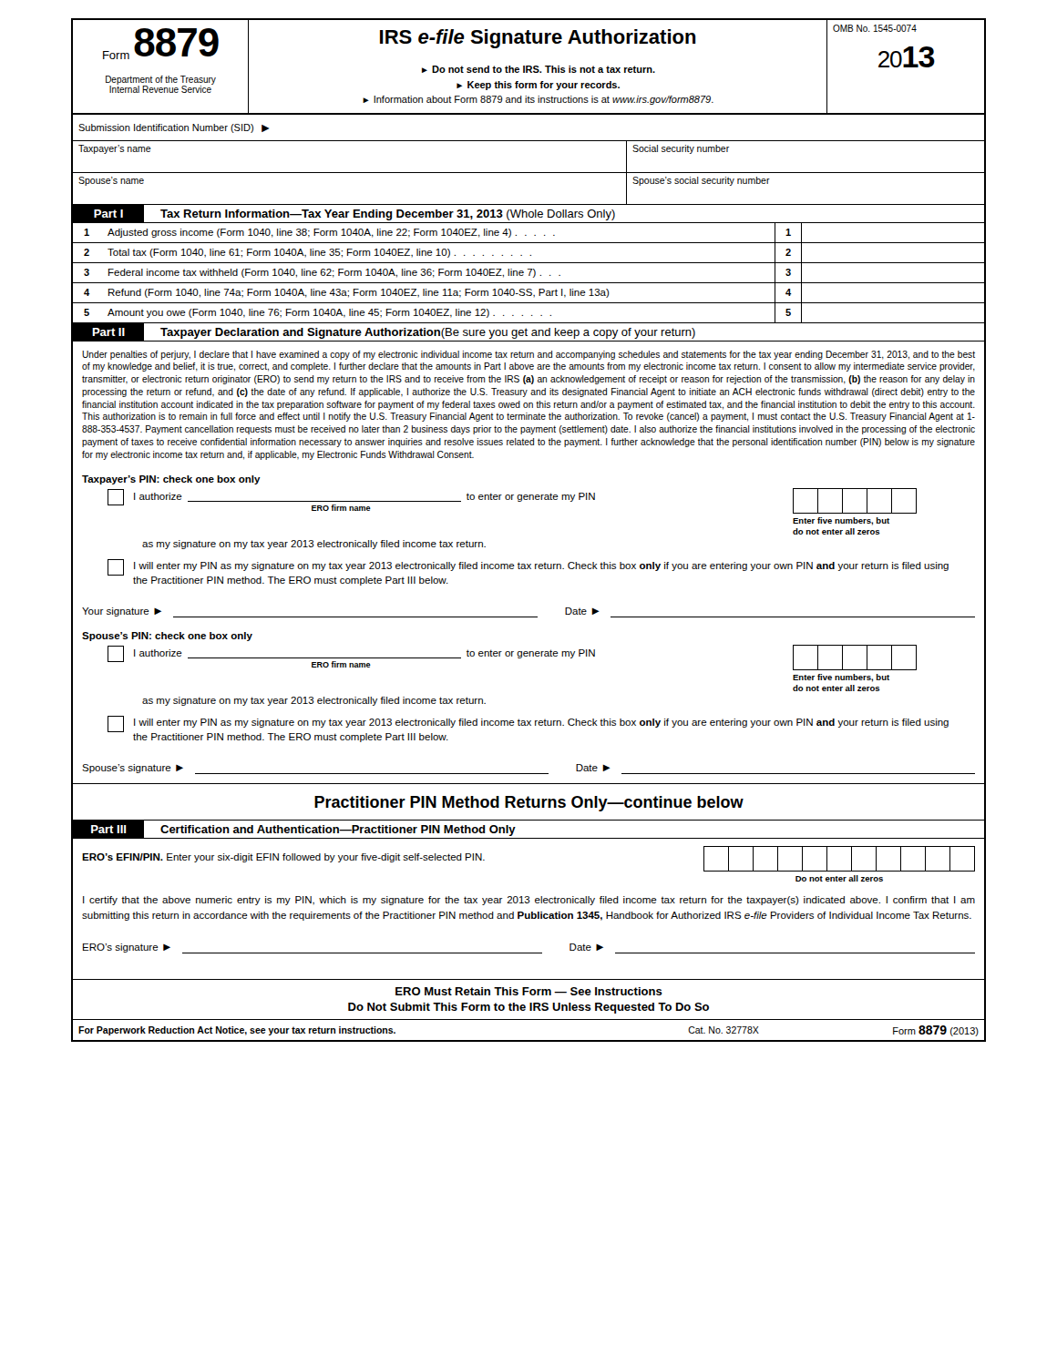Form 8879
Department of the Treasury
Internal Revenue Service
IRS e-file Signature Authorization
► Do not send to the IRS. This is not a tax return.
► Keep this form for your records.
► Information about Form 8879 and its instructions is at www.irs.gov/form8879.
OMB No. 1545-0074
2013
Submission Identification Number (SID) ►
Taxpayer’s name
Social security number
Spouse’s name
Spouse’s social security number
Part I
Tax Return Information—Tax Year Ending December 31, 2013 (Whole Dollars Only)
1
Adjusted gross income (Form 1040, line 38; Form 1040A, line 22; Form 1040EZ, line 4) . . . . .
1
2
Total tax (Form 1040, line 61; Form 1040A, line 35; Form 1040EZ, line 10) . . . . . . . . .
2
3
Federal income tax withheld (Form 1040, line 62; Form 1040A, line 36; Form 1040EZ, line 7) . . .
3
4
Refund (Form 1040, line 74a; Form 1040A, line 43a; Form 1040EZ, line 11a; Form 1040-SS, Part I, line 13a)
4
5
Amount you owe (Form 1040, line 76; Form 1040A, line 45; Form 1040EZ, line 12) . . . . . . .
5
Part II
Taxpayer Declaration and Signature Authorization (Be sure you get and keep a copy of your return)
Under penalties of perjury, I declare that I have examined a copy of my electronic individual income tax return and accompanying schedules and statements for the tax year ending December 31, 2013, and to the best of my knowledge and belief, it is true, correct, and complete. I further declare that the amounts in Part I above are the amounts from my electronic income tax return. I consent to allow my intermediate service provider, transmitter, or electronic return originator (ERO) to send my return to the IRS and to receive from the IRS (a) an acknowledgement of receipt or reason for rejection of the transmission, (b) the reason for any delay in processing the return or refund, and (c) the date of any refund. If applicable, I authorize the U.S. Treasury and its designated Financial Agent to initiate an ACH electronic funds withdrawal (direct debit) entry to the financial institution account indicated in the tax preparation software for payment of my federal taxes owed on this return and/or a payment of estimated tax, and the financial institution to debit the entry to this account. This authorization is to remain in full force and effect until I notify the U.S. Treasury Financial Agent to terminate the authorization. To revoke (cancel) a payment, I must contact the U.S. Treasury Financial Agent at 1-888-353-4537. Payment cancellation requests must be received no later than 2 business days prior to the payment (settlement) date. I also authorize the financial institutions involved in the processing of the electronic payment of taxes to receive confidential information necessary to answer inquiries and resolve issues related to the payment. I further acknowledge that the personal identification number (PIN) below is my signature for my electronic income tax return and, if applicable, my Electronic Funds Withdrawal Consent.
Taxpayer’s PIN: check one box only
I authorize to enter or generate my PIN
ERO firm name
Enter five numbers, but
do not enter all zeros
as my signature on my tax year 2013 electronically filed income tax return.
I will enter my PIN as my signature on my tax year 2013 electronically filed income tax return. Check this box only if you are entering your own PIN and your return is filed using the Practitioner PIN method. The ERO must complete Part III below.
Your signature ► Date ►
Spouse’s PIN: check one box only
I authorize to enter or generate my PIN
ERO firm name
Enter five numbers, but
do not enter all zeros
as my signature on my tax year 2013 electronically filed income tax return.
I will enter my PIN as my signature on my tax year 2013 electronically filed income tax return. Check this box only if you are entering your own PIN and your return is filed using the Practitioner PIN method. The ERO must complete Part III below.
Spouse’s signature ► Date ►
Practitioner PIN Method Returns Only—continue below
Part III
Certification and Authentication—Practitioner PIN Method Only
ERO’s EFIN/PIN. Enter your six-digit EFIN followed by your five-digit self-selected PIN.
Do not enter all zeros
I certify that the above numeric entry is my PIN, which is my signature for the tax year 2013 electronically filed income tax return for the taxpayer(s) indicated above. I confirm that I am submitting this return in accordance with the requirements of the Practitioner PIN method and Publication 1345, Handbook for Authorized IRS e-file Providers of Individual Income Tax Returns.
ERO’s signature ► Date ►
ERO Must Retain This Form — See Instructions
Do Not Submit This Form to the IRS Unless Requested To Do So
For Paperwork Reduction Act Notice, see your tax return instructions.
Cat. No. 32778X
Form 8879 (2013)